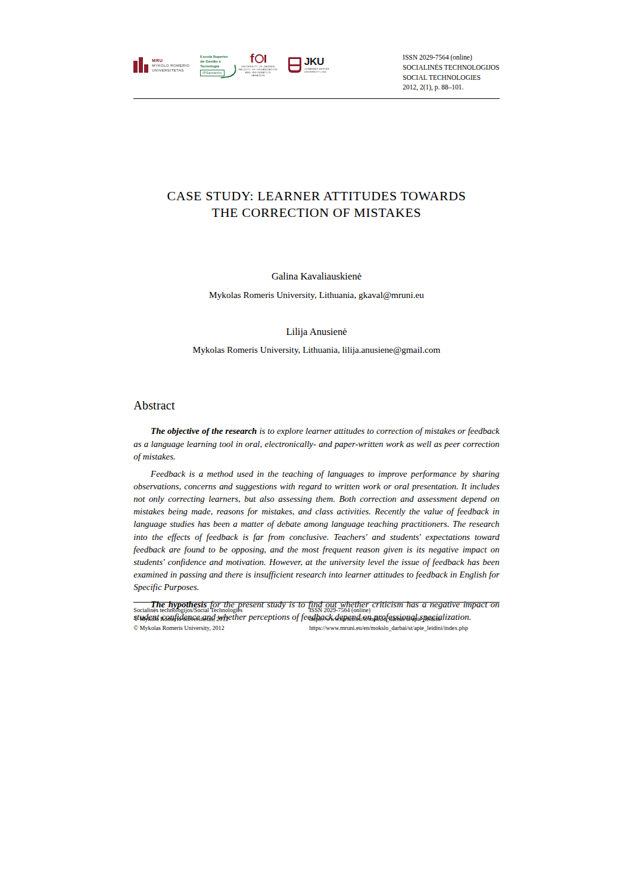MRU
Mykolo Romerio
universitetas
Escola Superior
de Gestão e
Tecnologia
IPSantarém
f
University of Zagreb
Faculty of Organization
and Informatics
Varaždin
JKU
Johannes Kepler
University Linz
ISSN 2029-7564 (online)
SOCIALINĖS TECHNOLOGIJOS
SOCIAL TECHNOLOGIES
2012, 2(1), p. 88–101.
Case Study: Learner Attitudes Towards
the Correction of Mistakes
Galina Kavaliauskienė
Mykolas Romeris University, Lithuania, gkaval@mruni.eu
Lilija Anusienė
Mykolas Romeris University, Lithuania, lilija.anusiene@gmail.com
Abstract
The objective of the research is to explore learner attitudes to correction of mistakes or feedback as a language learning tool in oral, electronically- and paper-written work as well as peer correction of mistakes.
Feedback is a method used in the teaching of languages to improve performance by sharing observations, concerns and suggestions with regard to written work or oral presentation. It includes not only correcting learners, but also assessing them. Both correction and assessment depend on mistakes being made, reasons for mistakes, and class activities. Recently the value of feedback in language studies has been a matter of debate among language teaching practitioners. The research into the effects of feedback is far from conclusive. Teachers' and students' expectations toward feedback are found to be opposing, and the most frequent reason given is its negative impact on students' confidence and motivation. However, at the university level the issue of feedback has been examined in passing and there is insufficient research into learner attitudes to feedback in English for Specific Purposes.
The hypothesis for the present study is to find out whether criticism has a negative impact on student confidence and whether perceptions of feedback depend on professional specialization.
Socialinės technologijos/Social Technologies
© Mykolo Romerio universitetas, 2012
© Mykolas Romeris University, 2012
ISSN 2029-7564 (online)
https://www.mruni.eu/lt/mokslo_darbai/st/apie_leidini/
https://www.mruni.eu/en/mokslo_darbai/st/apie_leidini/index.php